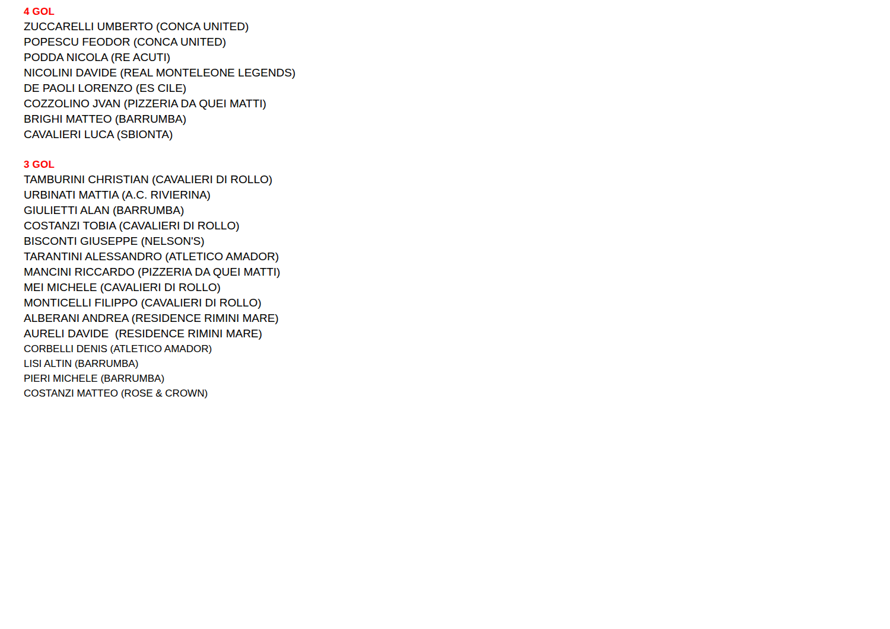4 GOL
ZUCCARELLI UMBERTO (CONCA UNITED)
POPESCU FEODOR (CONCA UNITED)
PODDA NICOLA (RE ACUTI)
NICOLINI DAVIDE (REAL MONTELEONE LEGENDS)
DE PAOLI LORENZO (ES CILE)
COZZOLINO JVAN (PIZZERIA DA QUEI MATTI)
BRIGHI MATTEO (BARRUMBA)
CAVALIERI LUCA (SBIONTA)
3 GOL
TAMBURINI CHRISTIAN (CAVALIERI DI ROLLO)
URBINATI MATTIA (A.C. RIVIERINA)
GIULIETTI ALAN (BARRUMBA)
COSTANZI TOBIA (CAVALIERI DI ROLLO)
BISCONTI GIUSEPPE (NELSON'S)
TARANTINI ALESSANDRO (ATLETICO AMADOR)
MANCINI RICCARDO (PIZZERIA DA QUEI MATTI)
MEI MICHELE (CAVALIERI DI ROLLO)
MONTICELLI FILIPPO (CAVALIERI DI ROLLO)
ALBERANI ANDREA (RESIDENCE RIMINI MARE)
AURELI DAVIDE (RESIDENCE RIMINI MARE)
CORBELLI DENIS (ATLETICO AMADOR)
LISI ALTIN (BARRUMBA)
PIERI MICHELE (BARRUMBA)
COSTANZI MATTEO (ROSE & CROWN)